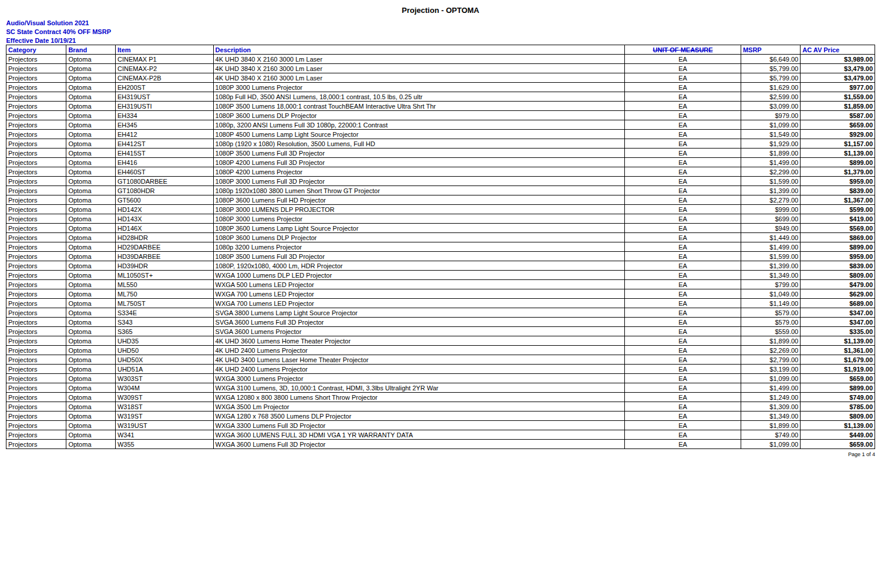Projection - OPTOMA
| Audio/Visual Solution 2021 | | | | |
| SC State Contract 40% OFF MSRP | | | | |
| Effective Date 10/19/21 | | | | |
| Category | Brand | Item | Description | UNIT OF MEASURE | MSRP | AC AV Price |
| Projectors | Optoma | CINEMAX P1 | 4K UHD 3840 X 2160 3000 Lm Laser | EA | $6,649.00 | $3,989.00 |
| Projectors | Optoma | CINEMAX-P2 | 4K UHD 3840 X 2160 3000 Lm Laser | EA | $5,799.00 | $3,479.00 |
| Projectors | Optoma | CINEMAX-P2B | 4K UHD 3840 X 2160 3000 Lm Laser | EA | $5,799.00 | $3,479.00 |
| Projectors | Optoma | EH200ST | 1080P 3000 Lumens Projector | EA | $1,629.00 | $977.00 |
| Projectors | Optoma | EH319UST | 1080p Full HD, 3500 ANSI Lumens, 18,000:1 contrast, 10.5 lbs, 0.25 ultr | EA | $2,599.00 | $1,559.00 |
| Projectors | Optoma | EH319USTI | 1080P 3500 Lumens 18,000:1 contrast TouchBEAM Interactive Ultra Shrt Thr | EA | $3,099.00 | $1,859.00 |
| Projectors | Optoma | EH334 | 1080P 3600 Lumens DLP Projector | EA | $979.00 | $587.00 |
| Projectors | Optoma | EH345 | 1080p, 3200 ANSI Lumens Full 3D 1080p, 22000:1 Contrast | EA | $1,099.00 | $659.00 |
| Projectors | Optoma | EH412 | 1080P 4500 Lumens Lamp Light Source Projector | EA | $1,549.00 | $929.00 |
| Projectors | Optoma | EH412ST | 1080p (1920 x 1080) Resolution, 3500 Lumens, Full HD | EA | $1,929.00 | $1,157.00 |
| Projectors | Optoma | EH415ST | 1080P 3500 Lumens Full 3D Projector | EA | $1,899.00 | $1,139.00 |
| Projectors | Optoma | EH416 | 1080P 4200 Lumens Full 3D Projector | EA | $1,499.00 | $899.00 |
| Projectors | Optoma | EH460ST | 1080P 4200 Lumens Projector | EA | $2,299.00 | $1,379.00 |
| Projectors | Optoma | GT1080DARBEE | 1080P 3000 Lumens Full 3D Projector | EA | $1,599.00 | $959.00 |
| Projectors | Optoma | GT1080HDR | 1080p 1920x1080 3800 Lumen Short Throw GT Projector | EA | $1,399.00 | $839.00 |
| Projectors | Optoma | GT5600 | 1080P 3600 Lumens Full HD Projector | EA | $2,279.00 | $1,367.00 |
| Projectors | Optoma | HD142X | 1080P 3000 LUMENS DLP PROJECTOR | EA | $999.00 | $599.00 |
| Projectors | Optoma | HD143X | 1080P 3000 Lumens Projector | EA | $699.00 | $419.00 |
| Projectors | Optoma | HD146X | 1080P 3600 Lumens Lamp Light Source Projector | EA | $949.00 | $569.00 |
| Projectors | Optoma | HD28HDR | 1080P 3600 Lumens DLP Projector | EA | $1,449.00 | $869.00 |
| Projectors | Optoma | HD29DARBEE | 1080p 3200 Lumens Projector | EA | $1,499.00 | $899.00 |
| Projectors | Optoma | HD39DARBEE | 1080P 3500 Lumens Full 3D Projector | EA | $1,599.00 | $959.00 |
| Projectors | Optoma | HD39HDR | 1080P, 1920x1080, 4000 Lm, HDR Projector | EA | $1,399.00 | $839.00 |
| Projectors | Optoma | ML1050ST+ | WXGA 1000 Lumens DLP LED Projector | EA | $1,349.00 | $809.00 |
| Projectors | Optoma | ML550 | WXGA 500 Lumens LED Projector | EA | $799.00 | $479.00 |
| Projectors | Optoma | ML750 | WXGA 700 Lumens LED Projector | EA | $1,049.00 | $629.00 |
| Projectors | Optoma | ML750ST | WXGA 700 Lumens LED Projector | EA | $1,149.00 | $689.00 |
| Projectors | Optoma | S334E | SVGA 3800 Lumens Lamp Light Source Projector | EA | $579.00 | $347.00 |
| Projectors | Optoma | S343 | SVGA 3600 Lumens Full 3D Projector | EA | $579.00 | $347.00 |
| Projectors | Optoma | S365 | SVGA 3600 Lumens Projector | EA | $559.00 | $335.00 |
| Projectors | Optoma | UHD35 | 4K UHD 3600 Lumens Home Theater Projector | EA | $1,899.00 | $1,139.00 |
| Projectors | Optoma | UHD50 | 4K UHD 2400 Lumens Projector | EA | $2,269.00 | $1,361.00 |
| Projectors | Optoma | UHD50X | 4K UHD 3400 Lumens Laser Home Theater Projector | EA | $2,799.00 | $1,679.00 |
| Projectors | Optoma | UHD51A | 4K UHD 2400 Lumens Projector | EA | $3,199.00 | $1,919.00 |
| Projectors | Optoma | W303ST | WXGA 3000 Lumens Projector | EA | $1,099.00 | $659.00 |
| Projectors | Optoma | W304M | WXGA 3100 Lumens, 3D, 10,000:1 Contrast, HDMI, 3.3lbs Ultralight 2YR War | EA | $1,499.00 | $899.00 |
| Projectors | Optoma | W309ST | WXGA 12080 x 800 3800 Lumens Short Throw Projector | EA | $1,249.00 | $749.00 |
| Projectors | Optoma | W318ST | WXGA 3500 Lm Projector | EA | $1,309.00 | $785.00 |
| Projectors | Optoma | W319ST | WXGA 1280 x 768 3500 Lumens DLP Projector | EA | $1,349.00 | $809.00 |
| Projectors | Optoma | W319UST | WXGA 3300 Lumens Full 3D Projector | EA | $1,899.00 | $1,139.00 |
| Projectors | Optoma | W341 | WXGA 3600 LUMENS FULL 3D HDMI VGA 1 YR WARRANTY DATA | EA | $749.00 | $449.00 |
| Projectors | Optoma | W355 | WXGA 3600 Lumens Full 3D Projector | EA | $1,099.00 | $659.00 |
Page 1 of 4